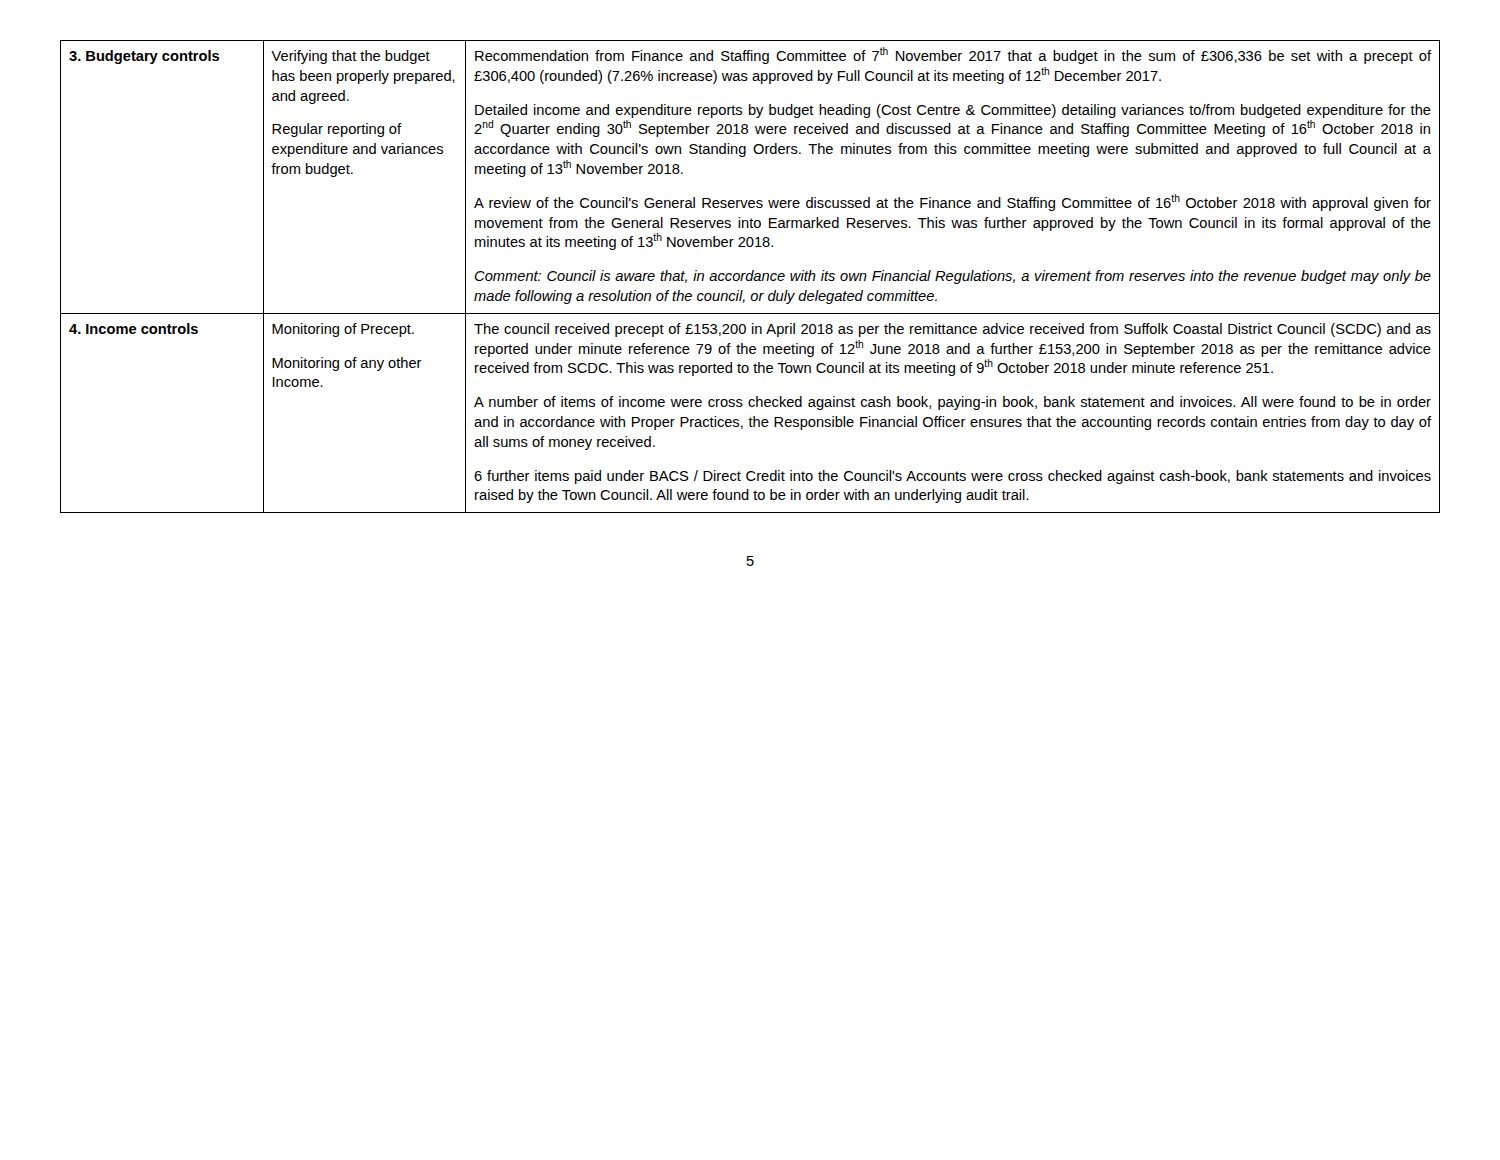| 3. Budgetary controls | Verifying that the budget has been properly prepared, and agreed. Regular reporting of expenditure and variances from budget. | Recommendation from Finance and Staffing Committee of 7 th November 2017 that a budget in the sum of £306,336 be set with a precept of £306,400 (rounded) (7.26% increase) was approved by Full Council at its meeting of 12 th December 2017. Detailed income and expenditure reports by budget heading (Cost Centre & Committee) detailing variances to/from budgeted expenditure for the 2 nd Quarter ending 30 th September 2018 were received and discussed at a Finance and Staffing Committee Meeting of 16 th October 2018 in accordance with Council's own Standing Orders. The minutes from this committee meeting were submitted and approved to full Council at a meeting of 13 th November 2018. A review of the Council's General Reserves were discussed at the Finance and Staffing Committee of 16 th October 2018 with approval given for movement from the General Reserves into Earmarked Reserves. This was further approved by the Town Council in its formal approval of the minutes at its meeting of 13 th November 2018. Comment: Council is aware that, in accordance with its own Financial Regulations, a virement from reserves into the revenue budget may only be made following a resolution of the council, or duly delegated committee. |
| 4. Income controls | Monitoring of Precept. Monitoring of any other Income. | The council received precept of £153,200 in April 2018 as per the remittance advice received from Suffolk Coastal District Council (SCDC) and as reported under minute reference 79 of the meeting of 12 th June 2018 and a further £153,200 in September 2018 as per the remittance advice received from SCDC. This was reported to the Town Council at its meeting of 9 th October 2018 under minute reference 251. A number of items of income were cross checked against cash book, paying-in book, bank statement and invoices. All were found to be in order and in accordance with Proper Practices, the Responsible Financial Officer ensures that the accounting records contain entries from day to day of all sums of money received. 6 further items paid under BACS / Direct Credit into the Council's Accounts were cross checked against cash-book, bank statements and invoices raised by the Town Council. All were found to be in order with an underlying audit trail. |
5